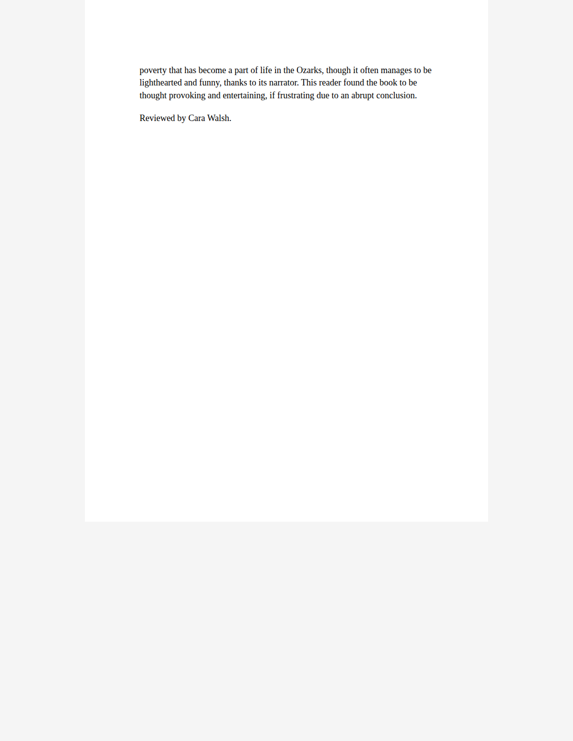poverty that has become a part of life in the Ozarks, though it often manages to be lighthearted and funny, thanks to its narrator. This reader found the book to be thought provoking and entertaining, if frustrating due to an abrupt conclusion.
Reviewed by Cara Walsh.